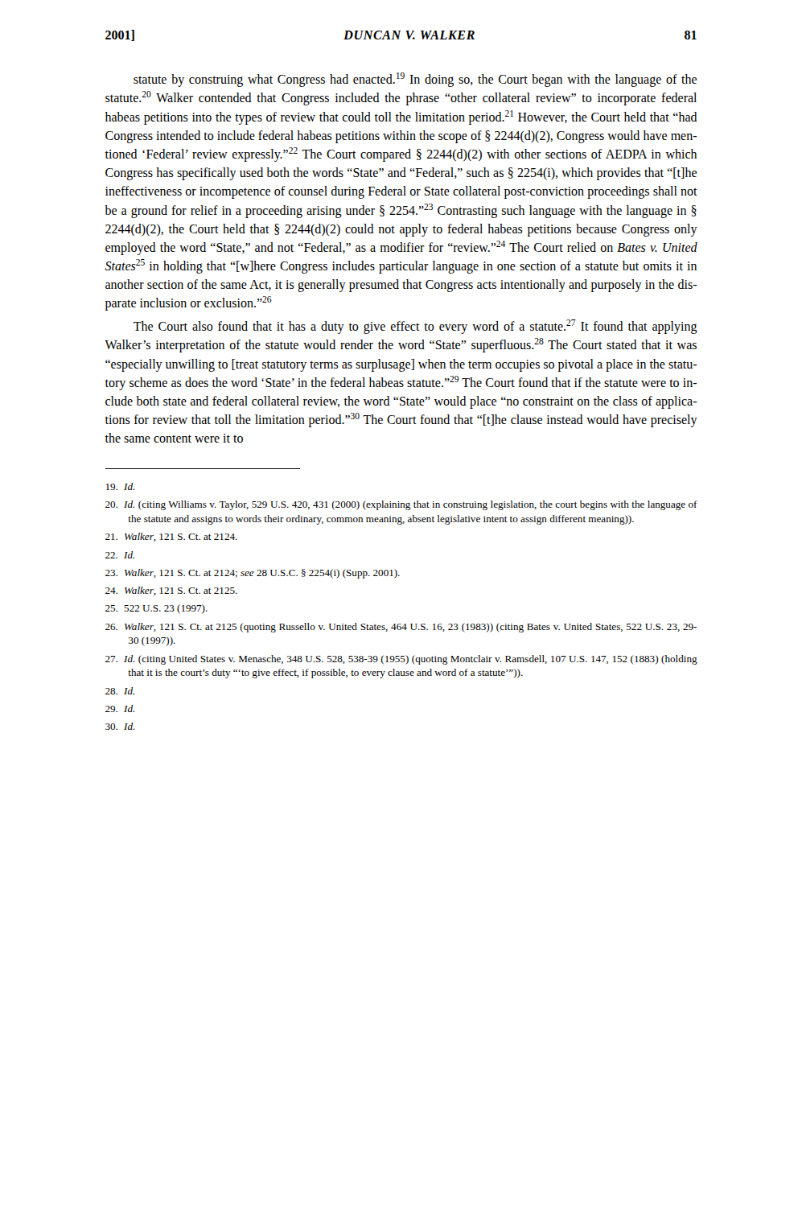2001] DUNCAN V. WALKER 81
statute by construing what Congress had enacted.19 In doing so, the Court began with the language of the statute.20 Walker contended that Congress included the phrase “other collateral review” to incorporate federal habeas petitions into the types of review that could toll the limitation period.21 However, the Court held that “had Congress intended to include federal habeas petitions within the scope of § 2244(d)(2), Congress would have mentioned ‘Federal’ review expressly.”22 The Court compared § 2244(d)(2) with other sections of AEDPA in which Congress has specifically used both the words “State” and “Federal,” such as § 2254(i), which provides that “[t]he ineffectiveness or incompetence of counsel during Federal or State collateral post-conviction proceedings shall not be a ground for relief in a proceeding arising under § 2254.”23 Contrasting such language with the language in § 2244(d)(2), the Court held that § 2244(d)(2) could not apply to federal habeas petitions because Congress only employed the word “State,” and not “Federal,” as a modifier for “review.”24 The Court relied on Bates v. United States25 in holding that “[w]here Congress includes particular language in one section of a statute but omits it in another section of the same Act, it is generally presumed that Congress acts intentionally and purposely in the disparate inclusion or exclusion.”26
The Court also found that it has a duty to give effect to every word of a statute.27 It found that applying Walker’s interpretation of the statute would render the word “State” superfluous.28 The Court stated that it was “especially unwilling to [treat statutory terms as surplusage] when the term occupies so pivotal a place in the statutory scheme as does the word ‘State’ in the federal habeas statute.”29 The Court found that if the statute were to include both state and federal collateral review, the word “State” would place “no constraint on the class of applications for review that toll the limitation period.”30 The Court found that “[t]he clause instead would have precisely the same content were it to
19. Id.
20. Id. (citing Williams v. Taylor, 529 U.S. 420, 431 (2000) (explaining that in construing legislation, the court begins with the language of the statute and assigns to words their ordinary, common meaning, absent legislative intent to assign different meaning)).
21. Walker, 121 S. Ct. at 2124.
22. Id.
23. Walker, 121 S. Ct. at 2124; see 28 U.S.C. § 2254(i) (Supp. 2001).
24. Walker, 121 S. Ct. at 2125.
25. 522 U.S. 23 (1997).
26. Walker, 121 S. Ct. at 2125 (quoting Russello v. United States, 464 U.S. 16, 23 (1983)) (citing Bates v. United States, 522 U.S. 23, 29-30 (1997)).
27. Id. (citing United States v. Menasche, 348 U.S. 528, 538-39 (1955) (quoting Montclair v. Ramsdell, 107 U.S. 147, 152 (1883) (holding that it is the court’s duty “‘to give effect, if possible, to every clause and word of a statute’”)).
28. Id.
29. Id.
30. Id.